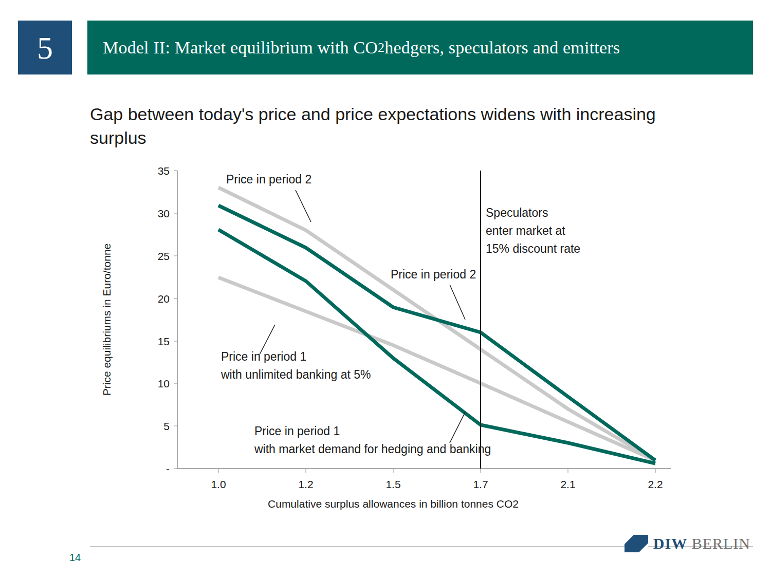5
Model II: Market equilibrium with CO2 hedgers, speculators and emitters
Gap between today's price and price expectations widens with increasing surplus
35 30 25 20 15 10 5 - 1.0 1.2 1.5 1.7 2.1 2.2 Cumulative surplus allowances in billion tonnes CO2 Price equilibriums in Euro/tonne Price in period 2 Price in period 2 Speculators enter market at 15% discount rate Price in period 1 with unlimited banking at 5% Price in period 1 with market demand for hedging and banking
14
DIW BERLIN